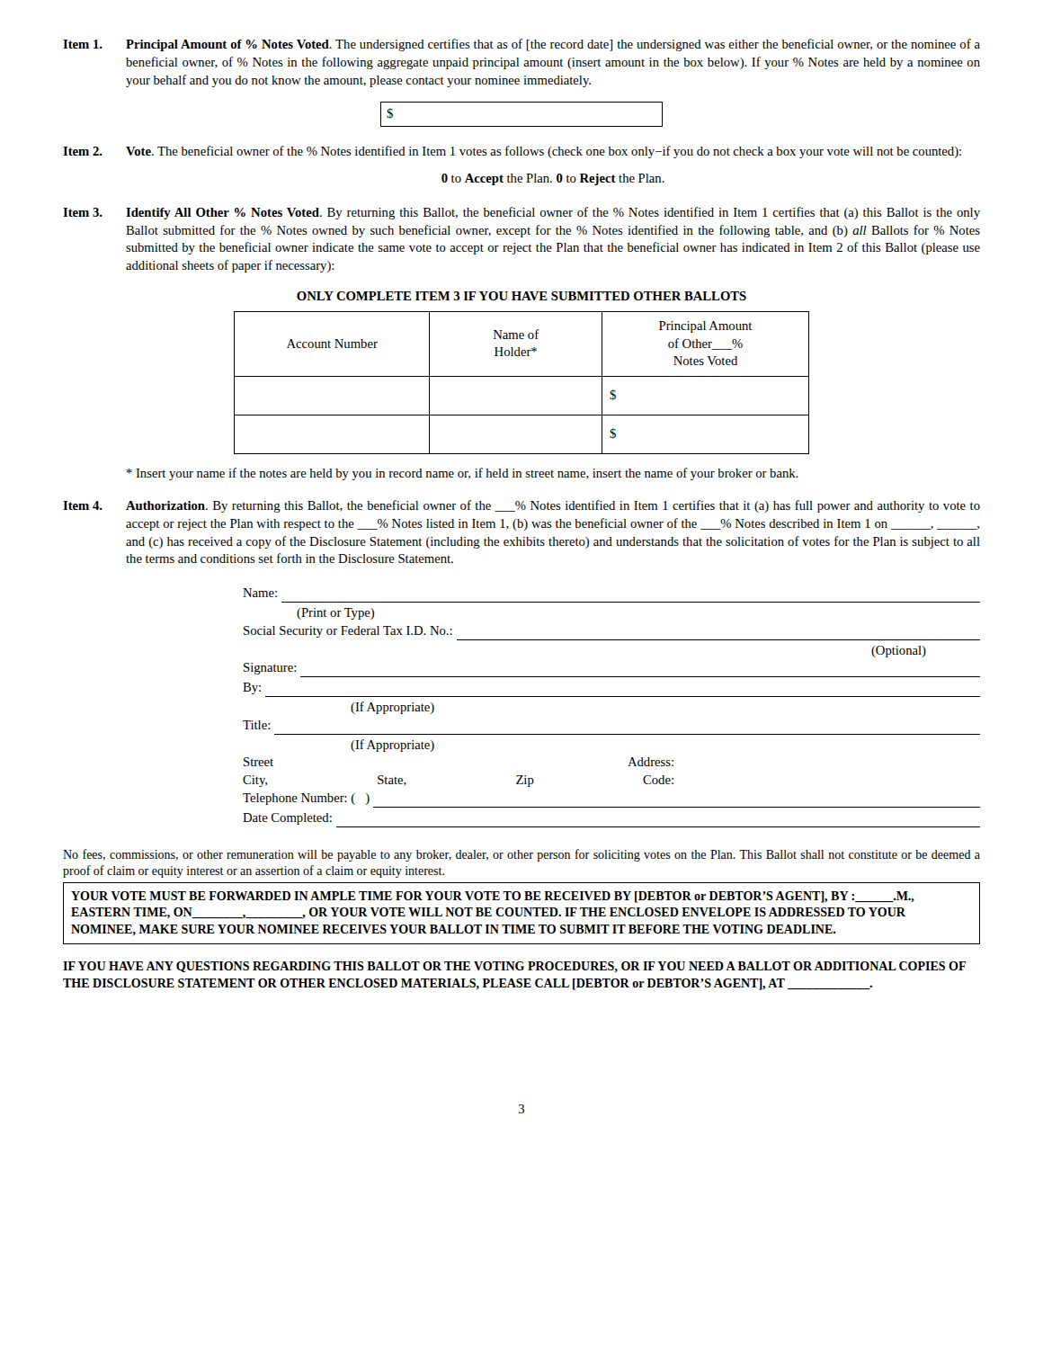Item 1.
Principal Amount of % Notes Voted. The undersigned certifies that as of [the record date] the undersigned was either the beneficial owner, or the nominee of a beneficial owner, of % Notes in the following aggregate unpaid principal amount (insert amount in the box below). If your % Notes are held by a nominee on your behalf and you do not know the amount, please contact your nominee immediately.
$
Item 2.
Vote. The beneficial owner of the % Notes identified in Item 1 votes as follows (check one box only−if you do not check a box your vote will not be counted):
0 to Accept the Plan. 0 to Reject the Plan.
Item 3.
Identify All Other % Notes Voted. By returning this Ballot, the beneficial owner of the % Notes identified in Item 1 certifies that (a) this Ballot is the only Ballot submitted for the % Notes owned by such beneficial owner, except for the % Notes identified in the following table, and (b) all Ballots for % Notes submitted by the beneficial owner indicate the same vote to accept or reject the Plan that the beneficial owner has indicated in Item 2 of this Ballot (please use additional sheets of paper if necessary):
ONLY COMPLETE ITEM 3 IF YOU HAVE SUBMITTED OTHER BALLOTS
| Account Number | Name of Holder* | Principal Amount of Other___% Notes Voted |
| | | $ |
| | | $ |
* Insert your name if the notes are held by you in record name or, if held in street name, insert the name of your broker or bank.
Item 4.
Authorization. By returning this Ballot, the beneficial owner of the ___% Notes identified in Item 1 certifies that it (a) has full power and authority to vote to accept or reject the Plan with respect to the ___% Notes listed in Item 1, (b) was the beneficial owner of the ___% Notes described in Item 1 on ______, ______, and (c) has received a copy of the Disclosure Statement (including the exhibits thereto) and understands that the solicitation of votes for the Plan is subject to all the terms and conditions set forth in the Disclosure Statement.
Name:
(Print or Type)
Social Security or Federal Tax I.D. No.:
(Optional)
Signature:
By:
(If Appropriate)
Title:
(If Appropriate)
Street Address:
City, State, Zip Code:
Telephone Number: ( )
Date Completed:
No fees, commissions, or other remuneration will be payable to any broker, dealer, or other person for soliciting votes on the Plan. This Ballot shall not constitute or be deemed a proof of claim or equity interest or an assertion of a claim or equity interest.
YOUR VOTE MUST BE FORWARDED IN AMPLE TIME FOR YOUR VOTE TO BE RECEIVED BY [DEBTOR or DEBTOR’S AGENT], BY :______.M., EASTERN TIME, ON________,_________, OR YOUR VOTE WILL NOT BE COUNTED. IF THE ENCLOSED ENVELOPE IS ADDRESSED TO YOUR NOMINEE, MAKE SURE YOUR NOMINEE RECEIVES YOUR BALLOT IN TIME TO SUBMIT IT BEFORE THE VOTING DEADLINE.
IF YOU HAVE ANY QUESTIONS REGARDING THIS BALLOT OR THE VOTING PROCEDURES, OR IF YOU NEED A BALLOT OR ADDITIONAL COPIES OF THE DISCLOSURE STATEMENT OR OTHER ENCLOSED MATERIALS, PLEASE CALL [DEBTOR or DEBTOR’S AGENT], AT _____________.
3